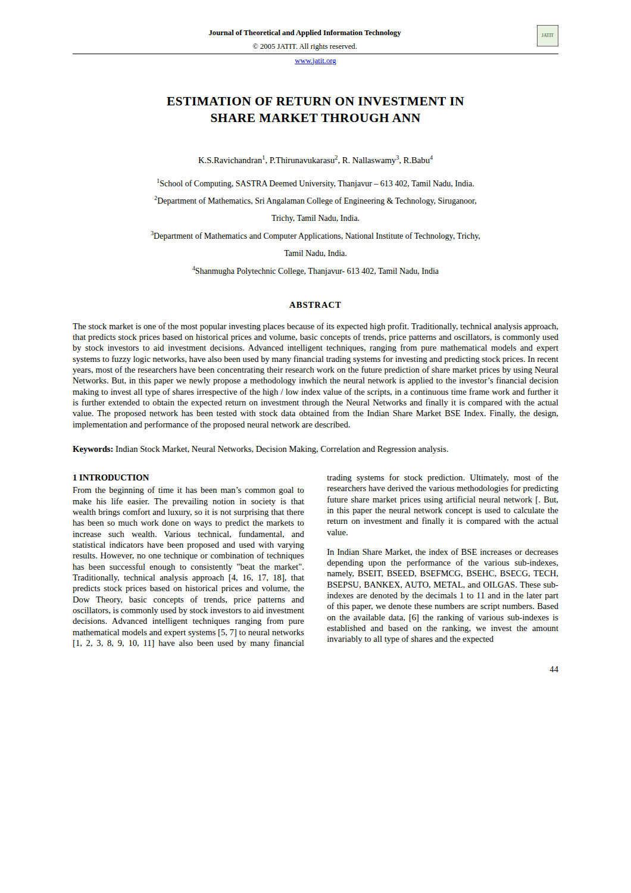JATIT
Journal of Theoretical and Applied Information Technology
© 2005 JATIT. All rights reserved.
www.jatit.org
ESTIMATION OF RETURN ON INVESTMENT IN
SHARE MARKET THROUGH ANN
K.S.Ravichandran1, P.Thirunavukarasu2, R. Nallaswamy3, R.Babu4
1School of Computing, SASTRA Deemed University, Thanjavur – 613 402, Tamil Nadu, India.
2Department of Mathematics, Sri Angalaman College of Engineering & Technology, Siruganoor,
Trichy, Tamil Nadu, India.
3Department of Mathematics and Computer Applications, National Institute of Technology, Trichy,
Tamil Nadu, India.
4Shanmugha Polytechnic College, Thanjavur- 613 402, Tamil Nadu, India
ABSTRACT
The stock market is one of the most popular investing places because of its expected high profit. Traditionally, technical analysis approach, that predicts stock prices based on historical prices and volume, basic concepts of trends, price patterns and oscillators, is commonly used by stock investors to aid investment decisions. Advanced intelligent techniques, ranging from pure mathematical models and expert systems to fuzzy logic networks, have also been used by many financial trading systems for investing and predicting stock prices. In recent years, most of the researchers have been concentrating their research work on the future prediction of share market prices by using Neural Networks. But, in this paper we newly propose a methodology inwhich the neural network is applied to the investor’s financial decision making to invest all type of shares irrespective of the high / low index value of the scripts, in a continuous time frame work and further it is further extended to obtain the expected return on investment through the Neural Networks and finally it is compared with the actual value. The proposed network has been tested with stock data obtained from the Indian Share Market BSE Index. Finally, the design, implementation and performance of the proposed neural network are described.
Keywords: Indian Stock Market, Neural Networks, Decision Making, Correlation and Regression analysis.
1 INTRODUCTION
From the beginning of time it has been man’s common goal to make his life easier. The prevailing notion in society is that wealth brings comfort and luxury, so it is not surprising that there has been so much work done on ways to predict the markets to increase such wealth. Various technical, fundamental, and statistical indicators have been proposed and used with varying results. However, no one technique or combination of techniques has been successful enough to consistently "beat the market". Traditionally, technical analysis approach [4, 16, 17, 18], that predicts stock prices based on historical prices and volume, the Dow Theory, basic concepts of trends, price patterns and oscillators, is commonly used by stock investors to aid investment decisions. Advanced intelligent techniques ranging from pure mathematical models and expert systems [5, 7] to neural networks [1, 2, 3, 8, 9, 10, 11] have also been used by many financial trading systems for stock prediction. Ultimately, most of the researchers have derived the various methodologies for predicting future share market prices using artificial neural network [. But, in this paper the neural network concept is used to calculate the return on investment and finally it is compared with the actual value.
In Indian Share Market, the index of BSE increases or decreases depending upon the performance of the various sub-indexes, namely, BSEIT, BSEED, BSEFMCG, BSEHC, BSECG, TECH, BSEPSU, BANKEX, AUTO, METAL, and OILGAS. These sub-indexes are denoted by the decimals 1 to 11 and in the later part of this paper, we denote these numbers are script numbers. Based on the available data, [6] the ranking of various sub-indexes is established and based on the ranking, we invest the amount invariably to all type of shares and the expected
44